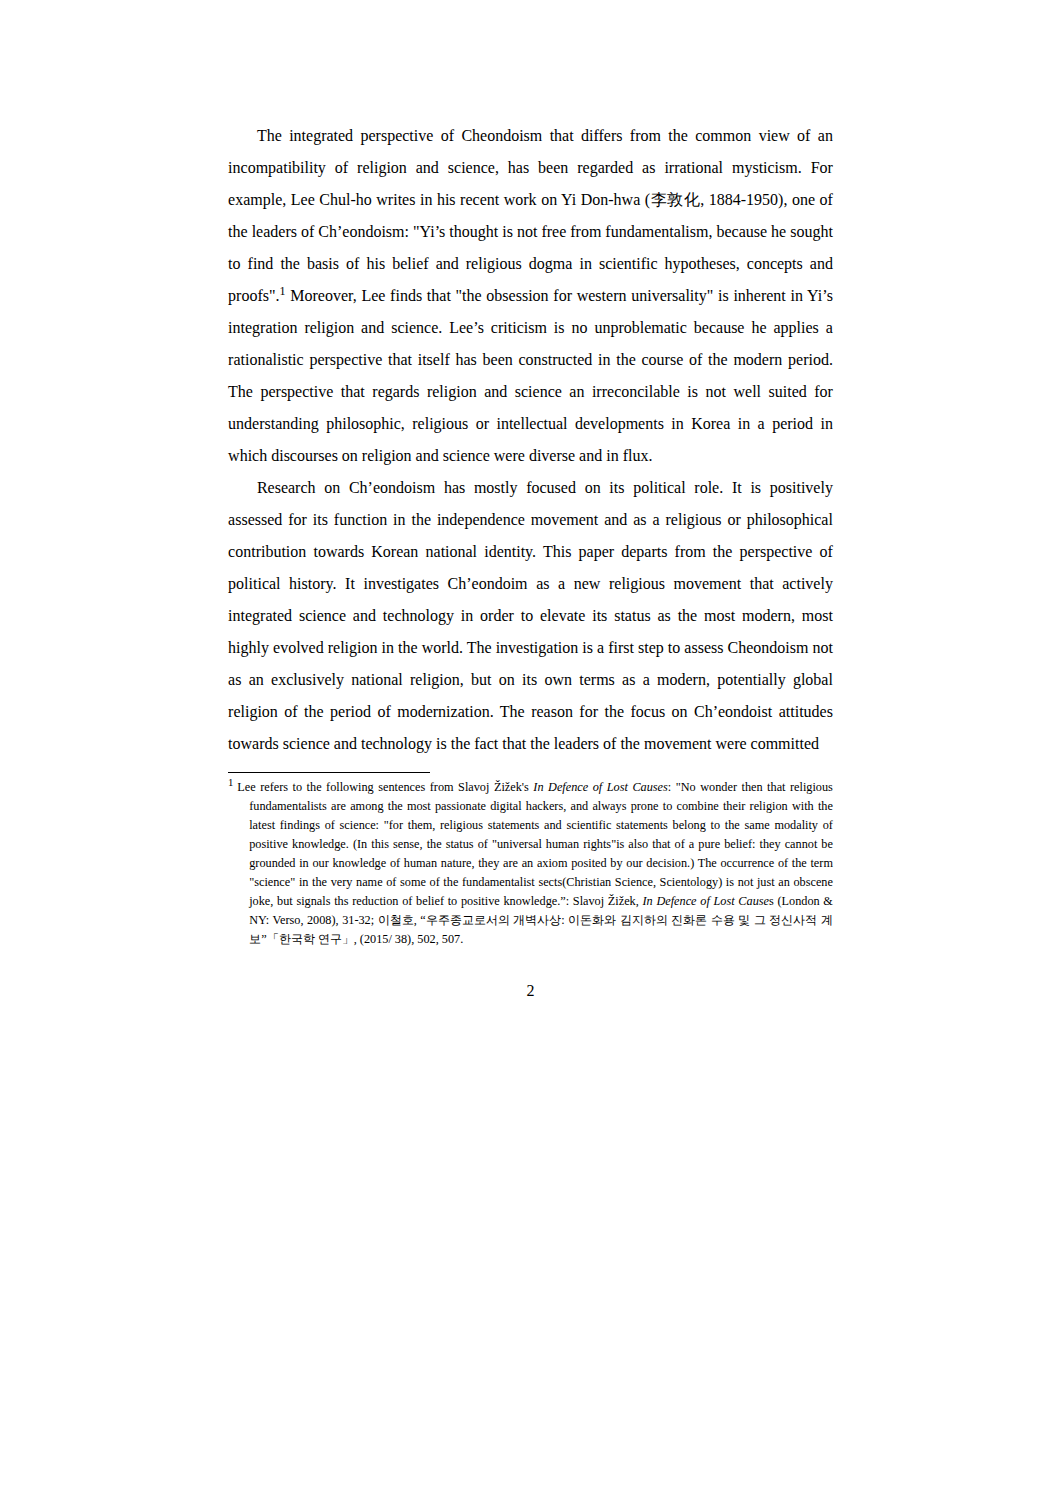The integrated perspective of Cheondoism that differs from the common view of an incompatibility of religion and science, has been regarded as irrational mysticism. For example, Lee Chul-ho writes in his recent work on Yi Don-hwa (李敦化, 1884-1950), one of the leaders of Ch’eondoism: "Yi’s thought is not free from fundamentalism, because he sought to find the basis of his belief and religious dogma in scientific hypotheses, concepts and proofs".1 Moreover, Lee finds that "the obsession for western universality" is inherent in Yi’s integration religion and science. Lee’s criticism is no unproblematic because he applies a rationalistic perspective that itself has been constructed in the course of the modern period. The perspective that regards religion and science an irreconcilable is not well suited for understanding philosophic, religious or intellectual developments in Korea in a period in which discourses on religion and science were diverse and in flux.
Research on Ch’eondoism has mostly focused on its political role. It is positively assessed for its function in the independence movement and as a religious or philosophical contribution towards Korean national identity. This paper departs from the perspective of political history. It investigates Ch’eondoim as a new religious movement that actively integrated science and technology in order to elevate its status as the most modern, most highly evolved religion in the world. The investigation is a first step to assess Cheondoism not as an exclusively national religion, but on its own terms as a modern, potentially global religion of the period of modernization. The reason for the focus on Ch’eondoist attitudes towards science and technology is the fact that the leaders of the movement were committed
1Lee refers to the following sentences from Slavoj Žižek's In Defence of Lost Causes: "No wonder then that religious fundamentalists are among the most passionate digital hackers, and always prone to combine their religion with the latest findings of science: "for them, religious statements and scientific statements belong to the same modality of positive knowledge. (In this sense, the status of "universal human rights"is also that of a pure belief: they cannot be grounded in our knowledge of human nature, they are an axiom posited by our decision.) The occurrence of the term "science" in the very name of some of the fundamentalist sects(Christian Science, Scientology) is not just an obscene joke, but signals ths reduction of belief to positive knowledge.”: Slavoj Žižek, In Defence of Lost Causes (London & NY: Verso, 2008), 31-32; 이철호, “우주종교로서의 개벽사상: 이돈화와 김지하의 진화론 수용 및 그 정신사적 계보”「한국학 연구」, (2015/ 38), 502, 507.
2